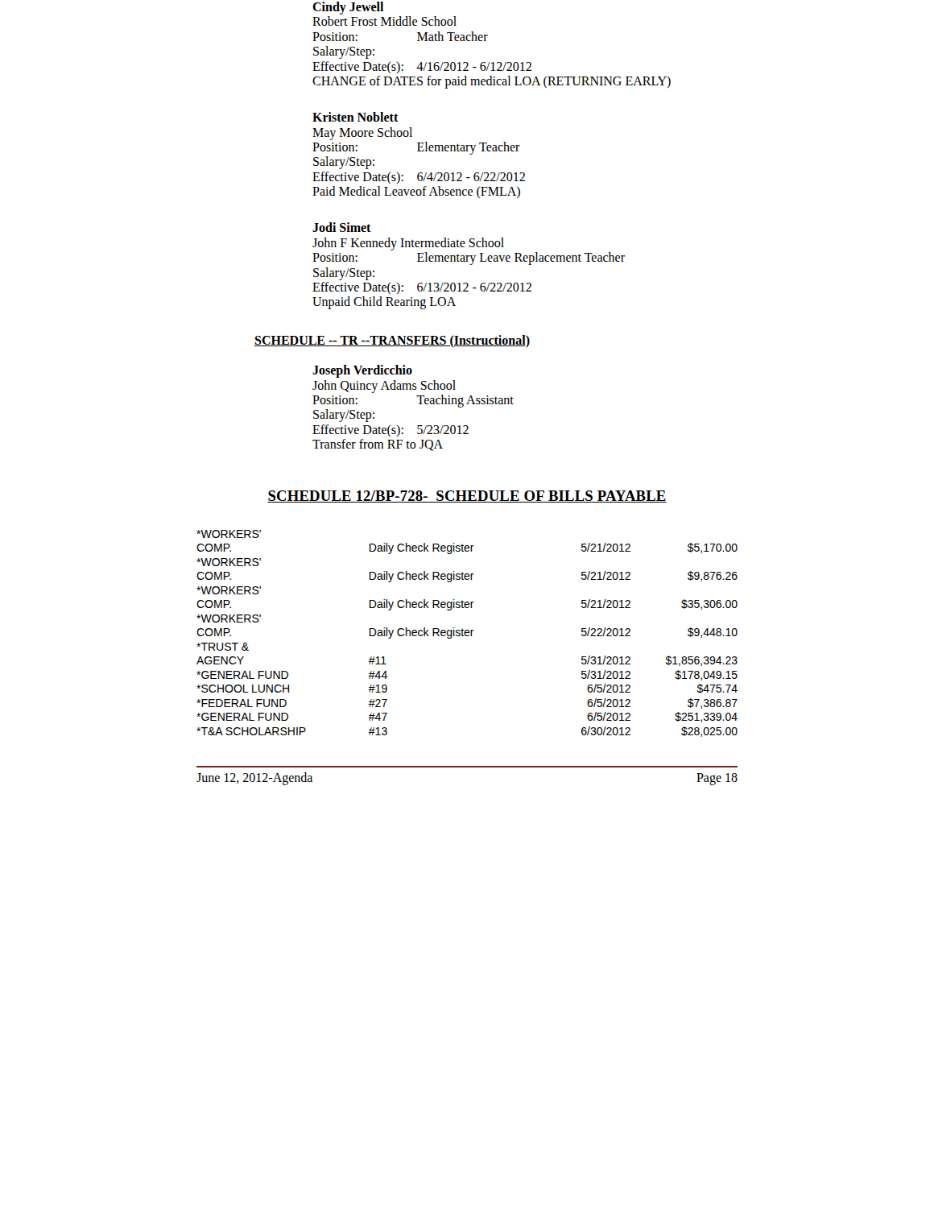Cindy Jewell
Robert Frost Middle School
Position: Math Teacher
Salary/Step:
Effective Date(s): 4/16/2012 - 6/12/2012
CHANGE of DATES for paid medical LOA (RETURNING EARLY)
Kristen Noblett
May Moore School
Position: Elementary Teacher
Salary/Step:
Effective Date(s): 6/4/2012 - 6/22/2012
Paid Medical Leaveof Absence (FMLA)
Jodi Simet
John F Kennedy Intermediate School
Position: Elementary Leave Replacement Teacher
Salary/Step:
Effective Date(s): 6/13/2012 - 6/22/2012
Unpaid Child Rearing LOA
SCHEDULE -- TR --TRANSFERS (Instructional)
Joseph Verdicchio
John Quincy Adams School
Position: Teaching Assistant
Salary/Step:
Effective Date(s): 5/23/2012
Transfer from RF to JQA
SCHEDULE 12/BP-728- SCHEDULE OF BILLS PAYABLE
| *WORKERS' COMP. | Daily Check Register | 5/21/2012 | $5,170.00 |
| *WORKERS' COMP. | Daily Check Register | 5/21/2012 | $9,876.26 |
| *WORKERS' COMP. | Daily Check Register | 5/21/2012 | $35,306.00 |
| *WORKERS' COMP. | Daily Check Register | 5/22/2012 | $9,448.10 |
| *TRUST & AGENCY | #11 | 5/31/2012 | $1,856,394.23 |
| *GENERAL FUND | #44 | 5/31/2012 | $178,049.15 |
| *SCHOOL LUNCH | #19 | 6/5/2012 | $475.74 |
| *FEDERAL FUND | #27 | 6/5/2012 | $7,386.87 |
| *GENERAL FUND | #47 | 6/5/2012 | $251,339.04 |
| *T&A SCHOLARSHIP | #13 | 6/30/2012 | $28,025.00 |
June 12, 2012-Agenda Page 18